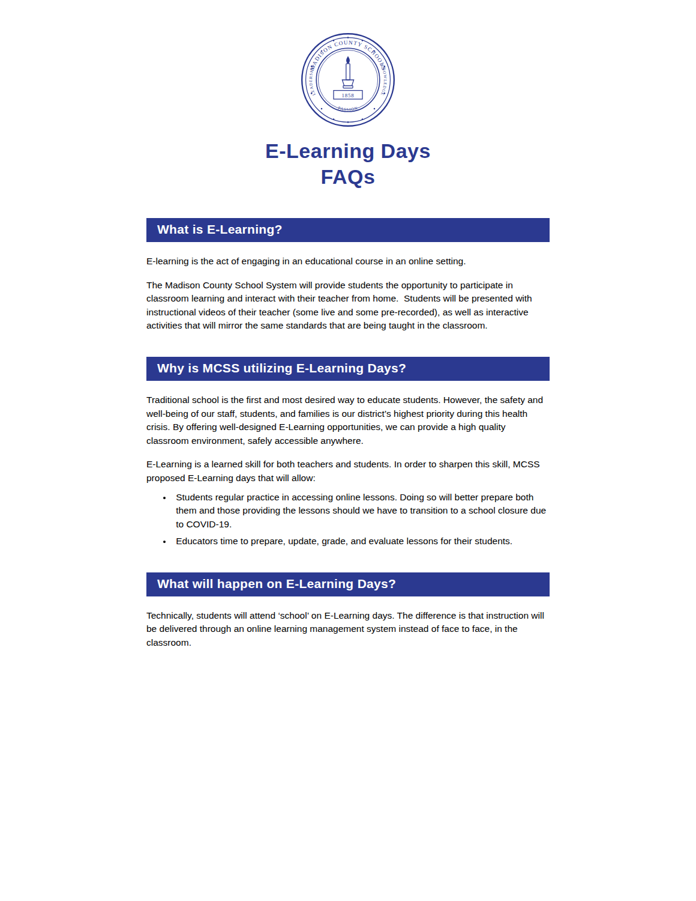MADISON COUNTY SCHOOLS LEADERSHIP KNOWLEDGE PASSION 1858
E-Learning DaysFAQs
What is E-Learning?
E-learning is the act of engaging in an educational course in an online setting.
The Madison County School System will provide students the opportunity to participate in classroom learning and interact with their teacher from home. Students will be presented with instructional videos of their teacher (some live and some pre-recorded), as well as interactive activities that will mirror the same standards that are being taught in the classroom.
Why is MCSS utilizing E-Learning Days?
Traditional school is the first and most desired way to educate students. However, the safety and well-being of our staff, students, and families is our district’s highest priority during this health crisis. By offering well-designed E-Learning opportunities, we can provide a high quality classroom environment, safely accessible anywhere.
E-Learning is a learned skill for both teachers and students. In order to sharpen this skill, MCSS proposed E-Learning days that will allow:
Students regular practice in accessing online lessons. Doing so will better prepare both them and those providing the lessons should we have to transition to a school closure due to COVID-19.
Educators time to prepare, update, grade, and evaluate lessons for their students.
What will happen on E-Learning Days?
Technically, students will attend ‘school’ on E-Learning days. The difference is that instruction will be delivered through an online learning management system instead of face to face, in the classroom.